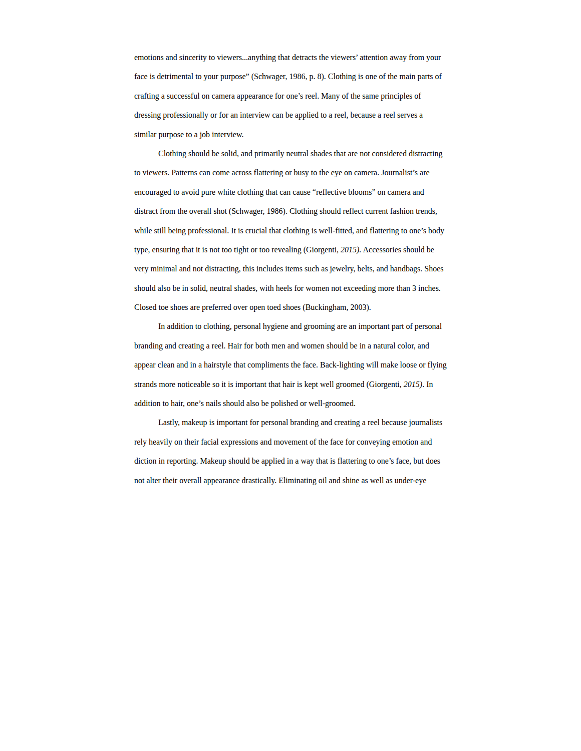emotions and sincerity to viewers...anything that detracts the viewers’ attention away from your face is detrimental to your purpose” (Schwager, 1986, p. 8). Clothing is one of the main parts of crafting a successful on camera appearance for one’s reel. Many of the same principles of dressing professionally or for an interview can be applied to a reel, because a reel serves a similar purpose to a job interview.
Clothing should be solid, and primarily neutral shades that are not considered distracting to viewers. Patterns can come across flattering or busy to the eye on camera. Journalist’s are encouraged to avoid pure white clothing that can cause “reflective blooms” on camera and distract from the overall shot (Schwager, 1986). Clothing should reflect current fashion trends, while still being professional. It is crucial that clothing is well-fitted, and flattering to one’s body type, ensuring that it is not too tight or too revealing (Giorgenti, 2015). Accessories should be very minimal and not distracting, this includes items such as jewelry, belts, and handbags. Shoes should also be in solid, neutral shades, with heels for women not exceeding more than 3 inches. Closed toe shoes are preferred over open toed shoes (Buckingham, 2003).
In addition to clothing, personal hygiene and grooming are an important part of personal branding and creating a reel. Hair for both men and women should be in a natural color, and appear clean and in a hairstyle that compliments the face. Back-lighting will make loose or flying strands more noticeable so it is important that hair is kept well groomed (Giorgenti, 2015). In addition to hair, one’s nails should also be polished or well-groomed.
Lastly, makeup is important for personal branding and creating a reel because journalists rely heavily on their facial expressions and movement of the face for conveying emotion and diction in reporting. Makeup should be applied in a way that is flattering to one’s face, but does not alter their overall appearance drastically. Eliminating oil and shine as well as under-eye